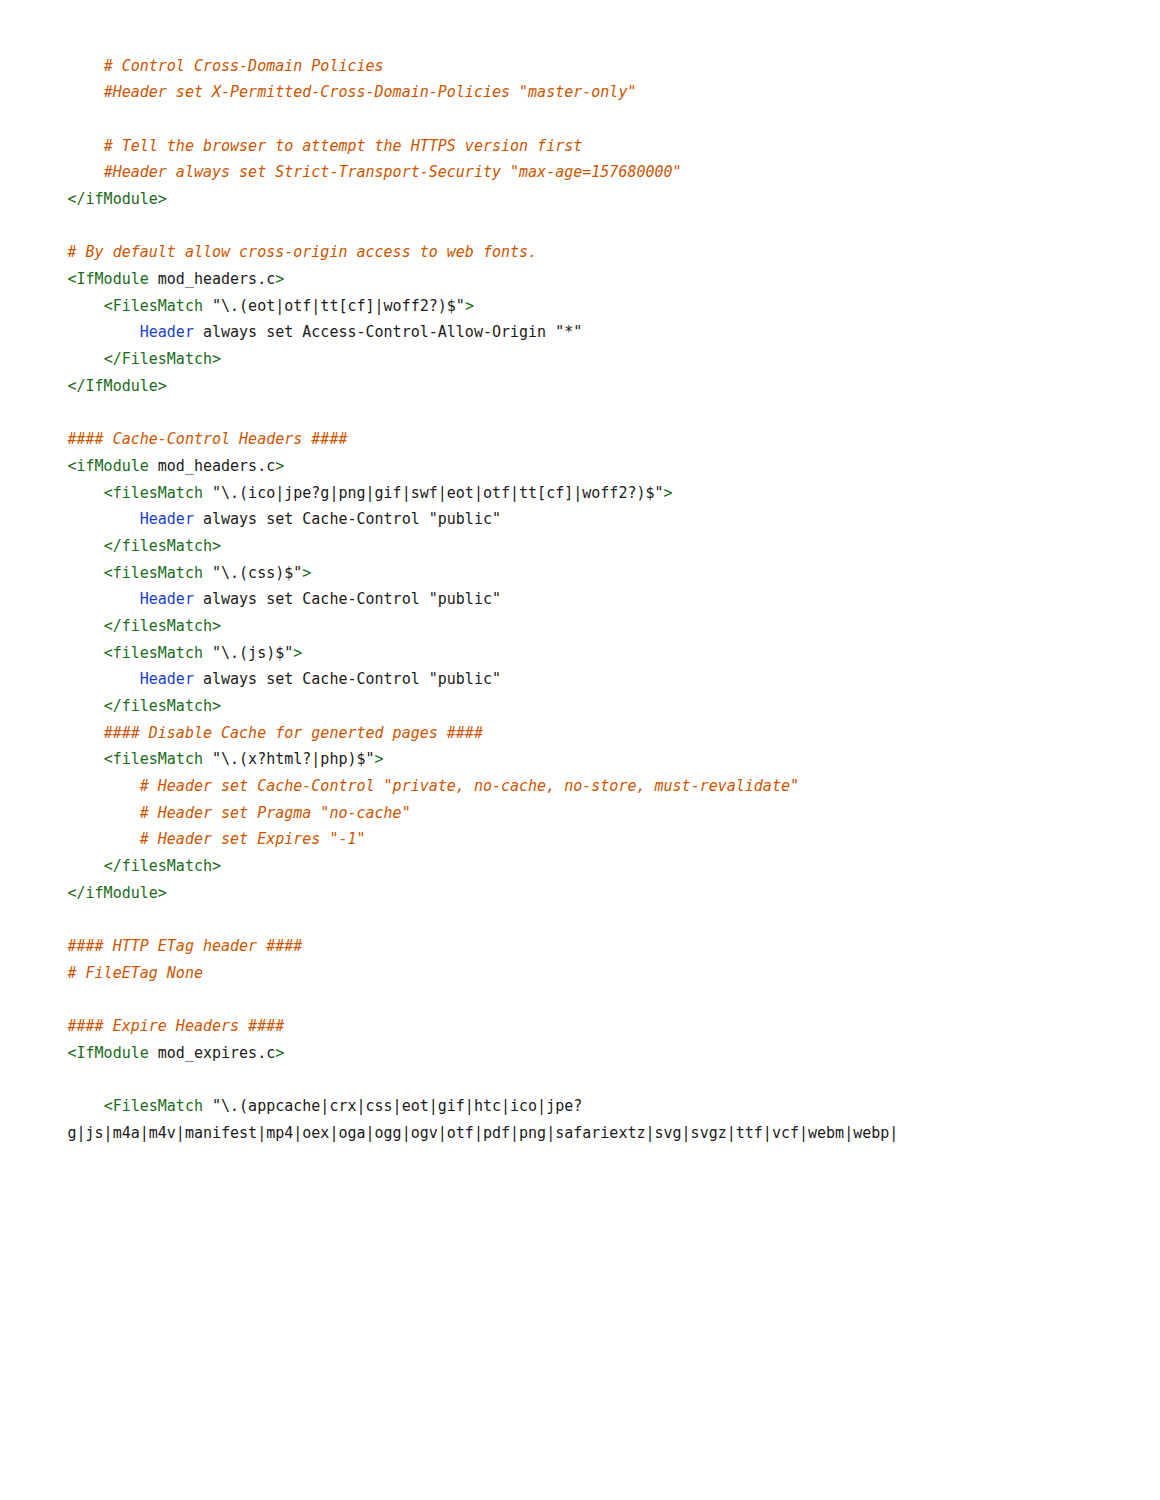# Control Cross-Domain Policies
    #Header set X-Permitted-Cross-Domain-Policies "master-only"

    # Tell the browser to attempt the HTTPS version first
    #Header always set Strict-Transport-Security "max-age=157680000"
</ifModule>

# By default allow cross-origin access to web fonts.
<IfModule mod_headers.c>
    <FilesMatch "\.(eot|otf|tt[cf]|woff2?)$">
        Header always set Access-Control-Allow-Origin "*"
    </FilesMatch>
</IfModule>

#### Cache-Control Headers ####
<ifModule mod_headers.c>
    <filesMatch "\.(ico|jpe?g|png|gif|swf|eot|otf|tt[cf]|woff2?)$">
        Header always set Cache-Control "public"
    </filesMatch>
    <filesMatch "\.(css)$">
        Header always set Cache-Control "public"
    </filesMatch>
    <filesMatch "\.(js)$">
        Header always set Cache-Control "public"
    </filesMatch>
    #### Disable Cache for generted pages ####
    <filesMatch "\.(x?html?|php)$">
        # Header set Cache-Control "private, no-cache, no-store, must-revalidate"
        # Header set Pragma "no-cache"
        # Header set Expires "-1"
    </filesMatch>
</ifModule>

#### HTTP ETag header ####
# FileETag None

#### Expire Headers ####
<IfModule mod_expires.c>

    <FilesMatch "\.(appcache|crx|css|eot|gif|htc|ico|jpe?
g|js|m4a|m4v|manifest|mp4|oex|oga|ogg|ogv|otf|pdf|png|safariextz|svg|svgz|ttf|vcf|webm|webp|